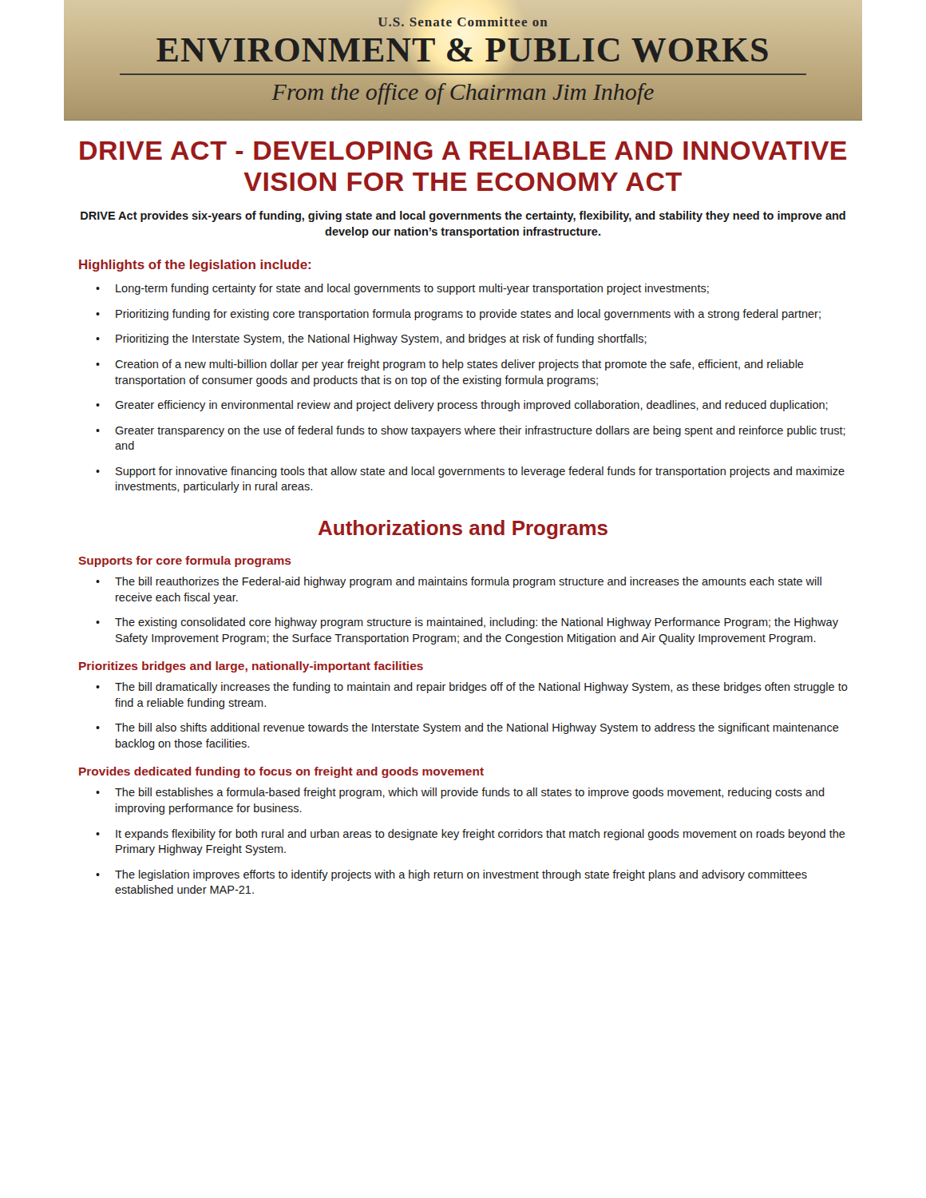U.S. Senate Committee on
ENVIRONMENT & PUBLIC WORKS
From the office of Chairman Jim Inhofe
DRIVE ACT - DEVELOPING A RELIABLE AND INNOVATIVE VISION FOR THE ECONOMY ACT
DRIVE Act provides six-years of funding, giving state and local governments the certainty, flexibility, and stability they need to improve and develop our nation’s transportation infrastructure.
Highlights of the legislation include:
Long-term funding certainty for state and local governments to support multi-year transportation project investments;
Prioritizing funding for existing core transportation formula programs to provide states and local governments with a strong federal partner;
Prioritizing the Interstate System, the National Highway System, and bridges at risk of funding shortfalls;
Creation of a new multi-billion dollar per year freight program to help states deliver projects that promote the safe, efficient, and reliable transportation of consumer goods and products that is on top of the existing formula programs;
Greater efficiency in environmental review and project delivery process through improved collaboration, deadlines, and reduced duplication;
Greater transparency on the use of federal funds to show taxpayers where their infrastructure dollars are being spent and reinforce public trust; and
Support for innovative financing tools that allow state and local governments to leverage federal funds for transportation projects and maximize investments, particularly in rural areas.
Authorizations and Programs
Supports for core formula programs
The bill reauthorizes the Federal-aid highway program and maintains formula program structure and increases the amounts each state will receive each fiscal year.
The existing consolidated core highway program structure is maintained, including: the National Highway Performance Program; the Highway Safety Improvement Program; the Surface Transportation Program; and the Congestion Mitigation and Air Quality Improvement Program.
Prioritizes bridges and large, nationally-important facilities
The bill dramatically increases the funding to maintain and repair bridges off of the National Highway System, as these bridges often struggle to find a reliable funding stream.
The bill also shifts additional revenue towards the Interstate System and the National Highway System to address the significant maintenance backlog on those facilities.
Provides dedicated funding to focus on freight and goods movement
The bill establishes a formula-based freight program, which will provide funds to all states to improve goods movement, reducing costs and improving performance for business.
It expands flexibility for both rural and urban areas to designate key freight corridors that match regional goods movement on roads beyond the Primary Highway Freight System.
The legislation improves efforts to identify projects with a high return on investment through state freight plans and advisory committees established under MAP-21.